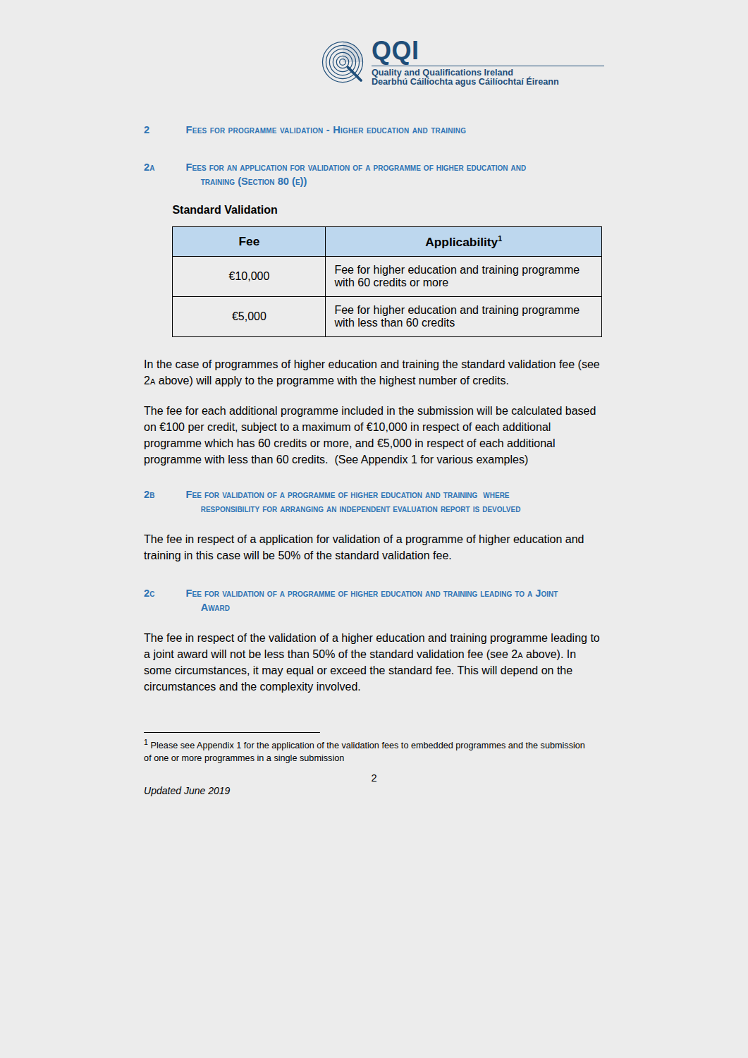QQI
Quality and Qualifications Ireland
Dearbhú Cáilíochta agus Cáilíochtaí Éireann
2 Fees for programme validation - Higher education and training
2a Fees for an application for validation of a programme of higher education and training (Section 80 (e))
Standard Validation
| Fee | Applicability 1 |
| --- | --- |
| €10,000 | Fee for higher education and training programme with 60 credits or more |
| €5,000 | Fee for higher education and training programme with less than 60 credits |
In the case of programmes of higher education and training the standard validation fee (see 2a above) will apply to the programme with the highest number of credits.
The fee for each additional programme included in the submission will be calculated based on €100 per credit, subject to a maximum of €10,000 in respect of each additional programme which has 60 credits or more, and €5,000 in respect of each additional programme with less than 60 credits. (See Appendix 1 for various examples)
2b Fee for validation of a programme of higher education and training where responsibility for arranging an independent evaluation report is devolved
The fee in respect of a application for validation of a programme of higher education and training in this case will be 50% of the standard validation fee.
2c Fee for validation of a programme of higher education and training leading to a Joint Award
The fee in respect of the validation of a higher education and training programme leading to a joint award will not be less than 50% of the standard validation fee (see 2a above). In some circumstances, it may equal or exceed the standard fee. This will depend on the circumstances and the complexity involved.
1 Please see Appendix 1 for the application of the validation fees to embedded programmes and the submission of one or more programmes in a single submission
2
Updated June 2019